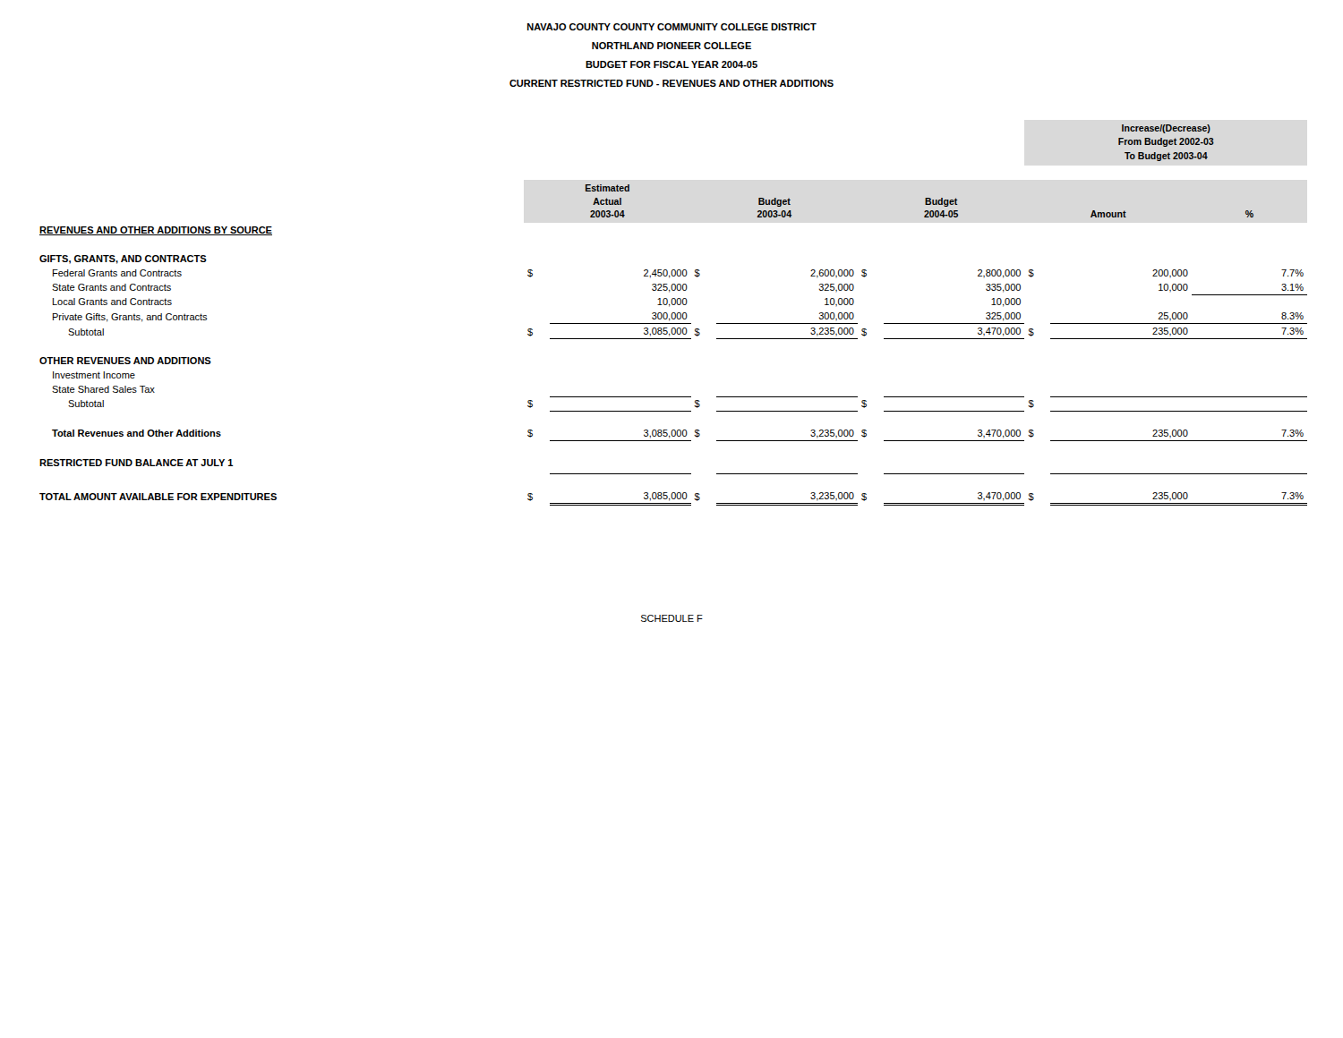NAVAJO COUNTY COUNTY COMMUNITY COLLEGE DISTRICT
NORTHLAND PIONEER COLLEGE
BUDGET FOR FISCAL YEAR 2004-05
CURRENT RESTRICTED FUND - REVENUES AND OTHER ADDITIONS
| | Increase/(Decrease) From Budget 2002-03 To Budget 2003-04 |
| | Estimated Actual 2003-04 | Budget 2003-04 | Budget 2004-05 | Amount | % |
| REVENUES AND OTHER ADDITIONS BY SOURCE | |
| GIFTS, GRANTS, AND CONTRACTS | |
| Federal Grants and Contracts | $ | 2,450,000 | $ | 2,600,000 | $ | 2,800,000 | $ | 200,000 | 7.7% |
| State Grants and Contracts | | 325,000 | | 325,000 | | 335,000 | | 10,000 | 3.1% |
| Local Grants and Contracts | | 10,000 | | 10,000 | | 10,000 | | | |
| Private Gifts, Grants, and Contracts | | 300,000 | | 300,000 | | 325,000 | | 25,000 | 8.3% |
| Subtotal | $ | 3,085,000 | $ | 3,235,000 | $ | 3,470,000 | $ | 235,000 | 7.3% |
| OTHER REVENUES AND ADDITIONS | |
| Investment Income | |
| State Shared Sales Tax | | | | | | | | | |
| Subtotal | $ | | $ | | $ | | $ | | |
| Total Revenues and Other Additions | $ | 3,085,000 | $ | 3,235,000 | $ | 3,470,000 | $ | 235,000 | 7.3% |
| RESTRICTED FUND BALANCE AT JULY 1 | |
| TOTAL AMOUNT AVAILABLE FOR EXPENDITURES | $ | 3,085,000 | $ | 3,235,000 | $ | 3,470,000 | $ | 235,000 | 7.3% |
SCHEDULE F